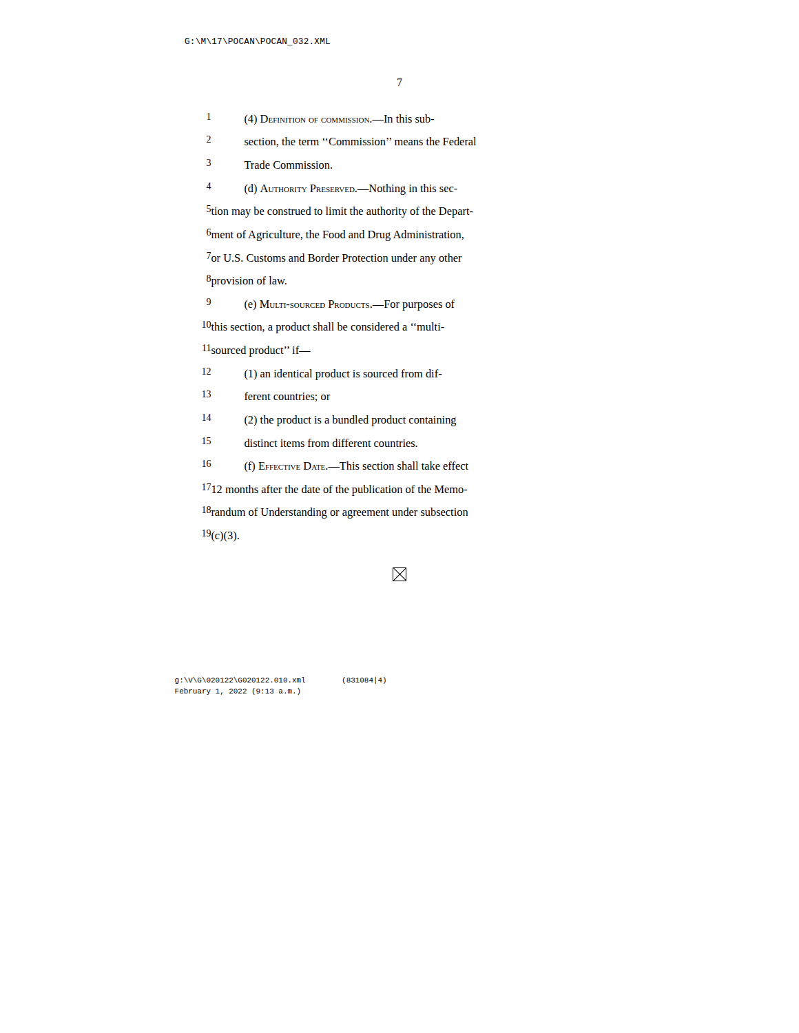G:\M\17\POCAN\POCAN_032.XML
7
| 1 | (4) Definition of commission. — In this sub- |
| 2 | section, the term ‘‘Commission’’ means the Federal |
| 3 | Trade Commission. |
| 4 | (d) Authority Preserved. — Nothing in this sec- |
| 5 | tion may be construed to limit the authority of the Depart- |
| 6 | ment of Agriculture, the Food and Drug Administration, |
| 7 | or U.S. Customs and Border Protection under any other |
| 8 | provision of law. |
| 9 | (e) Multi-sourced Products. — For purposes of |
| 10 | this section, a product shall be considered a ‘‘multi- |
| 11 | sourced product’’ if — |
| 12 | (1) an identical product is sourced from dif- |
| 13 | ferent countries; or |
| 14 | (2) the product is a bundled product containing |
| 15 | distinct items from different countries. |
| 16 | (f) Effective Date. — This section shall take effect |
| 17 | 12 months after the date of the publication of the Memo- |
| 18 | randum of Understanding or agreement under subsection |
| 19 | (c)(3). |
g:\V\G\020122\G020122.010.xml (831084|4)
February 1, 2022 (9:13 a.m.)